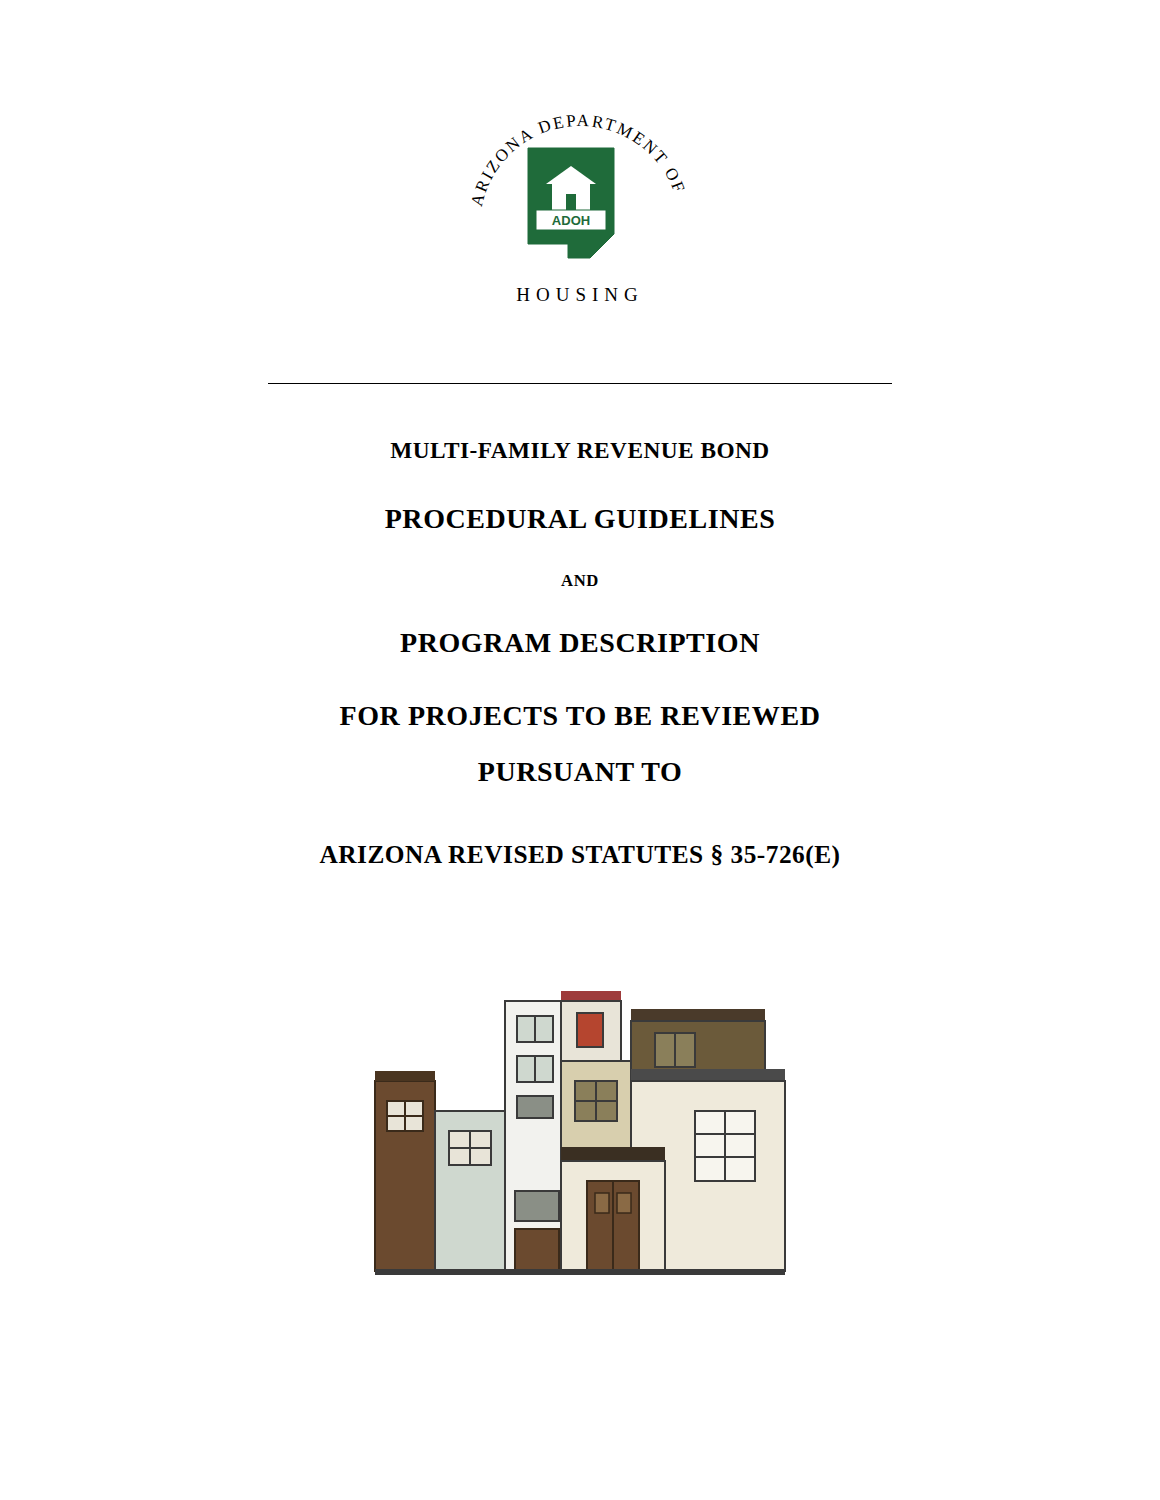ARIZONA DEPARTMENT OF ADOH HOUSING
MULTI-FAMILY REVENUE BOND
PROCEDURAL GUIDELINES
AND
PROGRAM DESCRIPTION
FOR PROJECTS TO BE REVIEWED PURSUANT TO
ARIZONA REVISED STATUTES § 35-726(E)